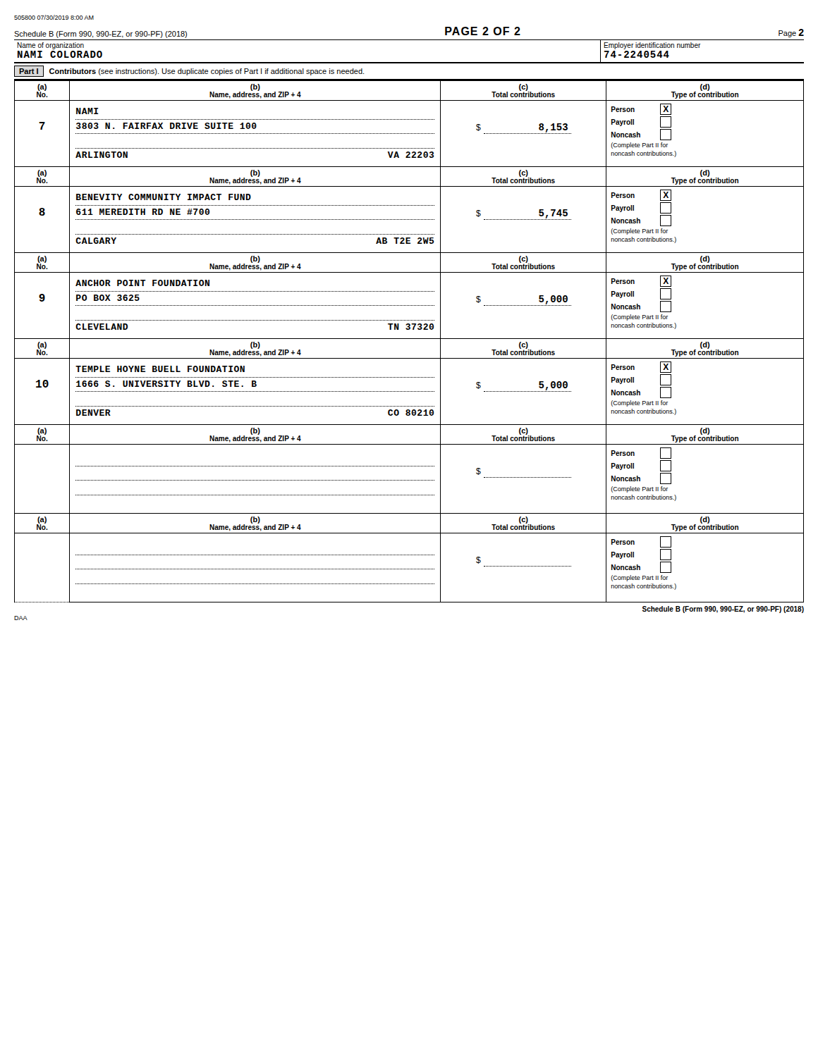505800 07/30/2019 8:00 AM
Schedule B (Form 990, 990-EZ, or 990-PF) (2018)
PAGE 2 OF 2
Page 2
Name of organization
NAMI COLORADO
Employer identification number
74-2240544
Part I
Contributors (see instructions). Use duplicate copies of Part I if additional space is needed.
| (a) No. | (b) Name, address, and ZIP + 4 | (c) Total contributions | (d) Type of contribution |
| 7 | NAMI 3803 N. FAIRFAX DRIVE SUITE 100 ARLINGTON VA 22203 | $ 8,153 | Person X Payroll Noncash (Complete Part II for noncash contributions.) |
| (a) No. | (b) Name, address, and ZIP + 4 | (c) Total contributions | (d) Type of contribution |
| 8 | BENEVITY COMMUNITY IMPACT FUND 611 MEREDITH RD NE #700 CALGARY AB T2E 2W5 | $ 5,745 | Person X Payroll Noncash (Complete Part II for noncash contributions.) |
| (a) No. | (b) Name, address, and ZIP + 4 | (c) Total contributions | (d) Type of contribution |
| 9 | ANCHOR POINT FOUNDATION PO BOX 3625 CLEVELAND TN 37320 | $ 5,000 | Person X Payroll Noncash (Complete Part II for noncash contributions.) |
| (a) No. | (b) Name, address, and ZIP + 4 | (c) Total contributions | (d) Type of contribution |
| 10 | TEMPLE HOYNE BUELL FOUNDATION 1666 S. UNIVERSITY BLVD. STE. B DENVER CO 80210 | $ 5,000 | Person X Payroll Noncash (Complete Part II for noncash contributions.) |
| (a) No. | (b) Name, address, and ZIP + 4 | (c) Total contributions | (d) Type of contribution |
| | | $ | Person Payroll Noncash (Complete Part II for noncash contributions.) |
| (a) No. | (b) Name, address, and ZIP + 4 | (c) Total contributions | (d) Type of contribution |
| | | $ | Person Payroll Noncash (Complete Part II for noncash contributions.) |
Schedule B (Form 990, 990-EZ, or 990-PF) (2018)
DAA